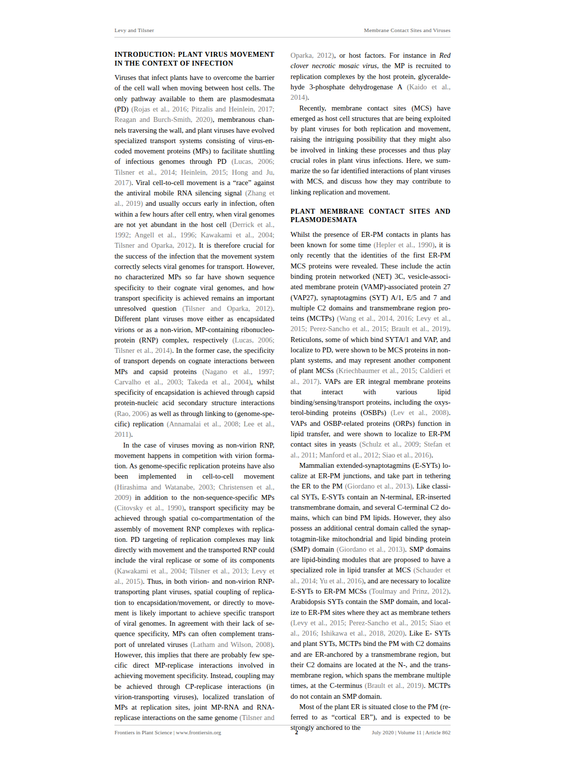Levy and Tilsner
Membrane Contact Sites and Viruses
INTRODUCTION: PLANT VIRUS MOVEMENT IN THE CONTEXT OF INFECTION
Viruses that infect plants have to overcome the barrier of the cell wall when moving between host cells. The only pathway available to them are plasmodesmata (PD) (Rojas et al., 2016; Pitzalis and Heinlein, 2017; Reagan and Burch-Smith, 2020), membranous channels traversing the wall, and plant viruses have evolved specialized transport systems consisting of virus-encoded movement proteins (MPs) to facilitate shuttling of infectious genomes through PD (Lucas, 2006; Tilsner et al., 2014; Heinlein, 2015; Hong and Ju, 2017). Viral cell-to-cell movement is a “race” against the antiviral mobile RNA silencing signal (Zhang et al., 2019) and usually occurs early in infection, often within a few hours after cell entry, when viral genomes are not yet abundant in the host cell (Derrick et al., 1992; Angell et al., 1996; Kawakami et al., 2004; Tilsner and Oparka, 2012). It is therefore crucial for the success of the infection that the movement system correctly selects viral genomes for transport. However, no characterized MPs so far have shown sequence specificity to their cognate viral genomes, and how transport specificity is achieved remains an important unresolved question (Tilsner and Oparka, 2012). Different plant viruses move either as encapsidated virions or as a non-virion, MP-containing ribonucleoprotein (RNP) complex, respectively (Lucas, 2006; Tilsner et al., 2014). In the former case, the specificity of transport depends on cognate interactions between MPs and capsid proteins (Nagano et al., 1997; Carvalho et al., 2003; Takeda et al., 2004), whilst specificity of encapsidation is achieved through capsid protein-nucleic acid secondary structure interactions (Rao, 2006) as well as through linking to (genome-specific) replication (Annamalai et al., 2008; Lee et al., 2011).
In the case of viruses moving as non-virion RNP, movement happens in competition with virion formation. As genome-specific replication proteins have also been implemented in cell-to-cell movement (Hirashima and Watanabe, 2003; Christensen et al., 2009) in addition to the non-sequence-specific MPs (Citovsky et al., 1990), transport specificity may be achieved through spatial co-compartmentation of the assembly of movement RNP complexes with replication. PD targeting of replication complexes may link directly with movement and the transported RNP could include the viral replicase or some of its components (Kawakami et al., 2004; Tilsner et al., 2013; Levy et al., 2015). Thus, in both virion- and non-virion RNP-transporting plant viruses, spatial coupling of replication to encapsidation/movement, or directly to movement is likely important to achieve specific transport of viral genomes. In agreement with their lack of sequence specificity, MPs can often complement transport of unrelated viruses (Latham and Wilson, 2008). However, this implies that there are probably few specific direct MP-replicase interactions involved in achieving movement specificity. Instead, coupling may be achieved through CP-replicase interactions (in virion-transporting viruses), localized translation of MPs at replication sites, joint MP-RNA and RNA-replicase interactions on the same genome (Tilsner and Oparka, 2012), or host factors. For instance in Red clover necrotic mosaic virus, the MP is recruited to replication complexes by the host protein, glyceraldehyde 3-phosphate dehydrogenase A (Kaido et al., 2014).
Recently, membrane contact sites (MCS) have emerged as host cell structures that are being exploited by plant viruses for both replication and movement, raising the intriguing possibility that they might also be involved in linking these processes and thus play crucial roles in plant virus infections. Here, we summarize the so far identified interactions of plant viruses with MCS, and discuss how they may contribute to linking replication and movement.
PLANT MEMBRANE CONTACT SITES AND PLASMODESMATA
Whilst the presence of ER-PM contacts in plants has been known for some time (Hepler et al., 1990), it is only recently that the identities of the first ER-PM MCS proteins were revealed. These include the actin binding protein networked (NET) 3C, vesicle-associated membrane protein (VAMP)-associated protein 27 (VAP27), synaptotagmins (SYT) A/1, E/5 and 7 and multiple C2 domains and transmembrane region proteins (MCTPs) (Wang et al., 2014, 2016; Levy et al., 2015; Perez-Sancho et al., 2015; Brault et al., 2019). Reticulons, some of which bind SYTA/1 and VAP, and localize to PD, were shown to be MCS proteins in non-plant systems, and may represent another component of plant MCSs (Kriechbaumer et al., 2015; Caldieri et al., 2017). VAPs are ER integral membrane proteins that interact with various lipid binding/sensing/transport proteins, including the oxysterol-binding proteins (OSBPs) (Lev et al., 2008). VAPs and OSBP-related proteins (ORPs) function in lipid transfer, and were shown to localize to ER-PM contact sites in yeasts (Schulz et al., 2009; Stefan et al., 2011; Manford et al., 2012; Siao et al., 2016).
Mammalian extended-synaptotagmins (E-SYTs) localize at ER-PM junctions, and take part in tethering the ER to the PM (Giordano et al., 2013). Like classical SYTs, E-SYTs contain an N-terminal, ER-inserted transmembrane domain, and several C-terminal C2 domains, which can bind PM lipids. However, they also possess an additional central domain called the synaptotagmin-like mitochondrial and lipid binding protein (SMP) domain (Giordano et al., 2013). SMP domains are lipid-binding modules that are proposed to have a specialized role in lipid transfer at MCS (Schauder et al., 2014; Yu et al., 2016), and are necessary to localize E-SYTs to ER-PM MCSs (Toulmay and Prinz, 2012). Arabidopsis SYTs contain the SMP domain, and localize to ER-PM sites where they act as membrane tethers (Levy et al., 2015; Perez-Sancho et al., 2015; Siao et al., 2016; Ishikawa et al., 2018, 2020). Like E- SYTs and plant SYTs, MCTPs bind the PM with C2 domains and are ER-anchored by a transmembrane region, but their C2 domains are located at the N-, and the transmembrane region, which spans the membrane multiple times, at the C-terminus (Brault et al., 2019). MCTPs do not contain an SMP domain.
Most of the plant ER is situated close to the PM (referred to as “cortical ER”), and is expected to be strongly anchored to the
Frontiers in Plant Science | www.frontiersin.org
2
July 2020 | Volume 11 | Article 862